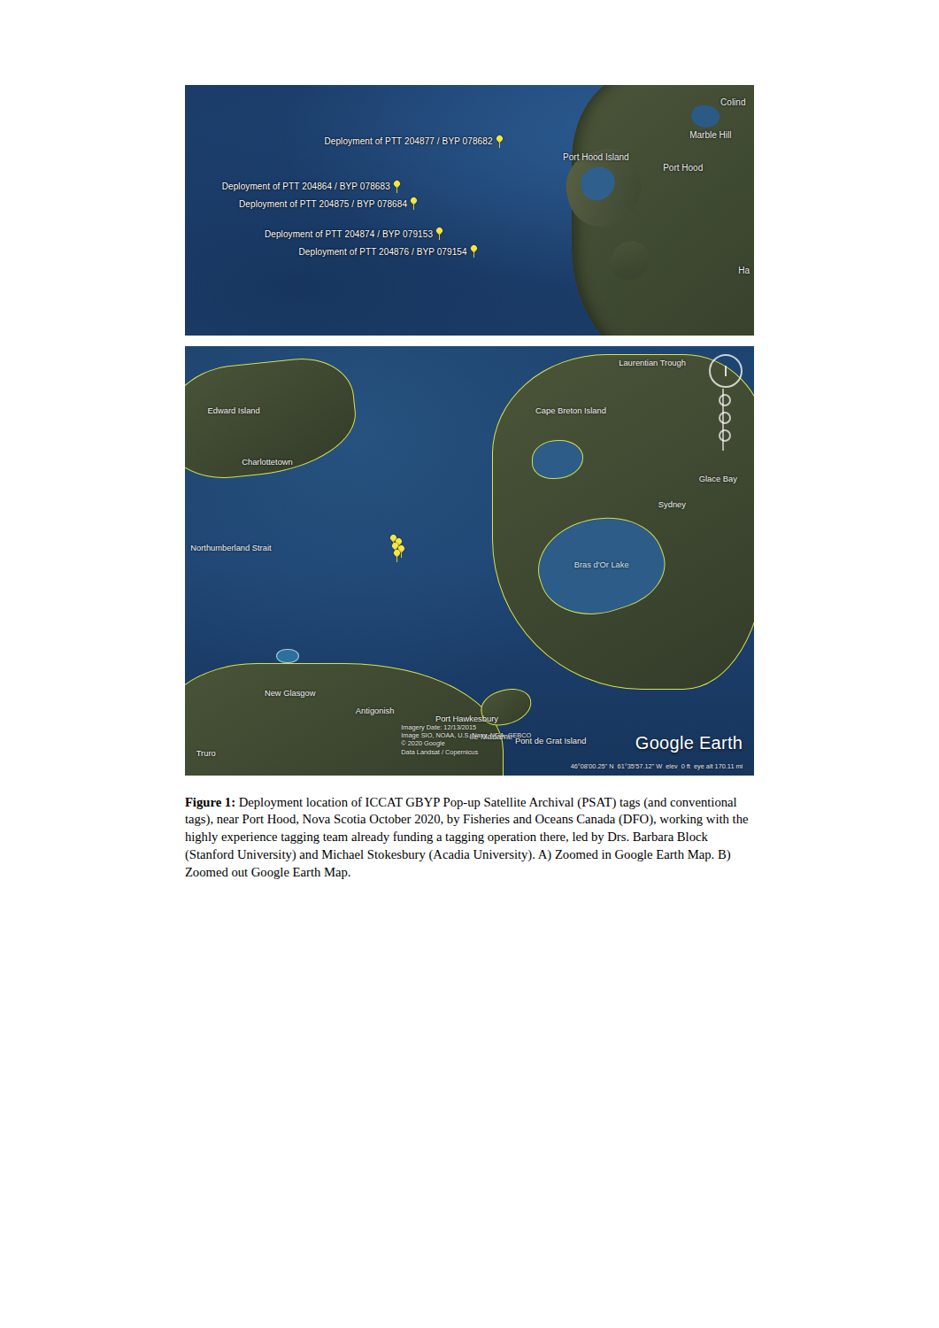Colind Marble Hill Port Hood Island Port Hood Ha
Deployment of PTT 204877 / BYP 078682
Deployment of PTT 204864 / BYP 078683
Deployment of PTT 204875 / BYP 078684
Deployment of PTT 204874 / BYP 079153
Deployment of PTT 204876 / BYP 079154
Laurentian Trough Cape Breton Island Glace Bay Sydney Bras d'Or Lake Edward Island Charlottetown Northumberland Strait New Glasgow Antigonish Port Hawkesbury Ile Madame Pont de Grat Island Truro
Imagery Date: 12/13/2015
Image SIO, NOAA, U.S. Navy, NGA, GEBCO
© 2020 Google
Data Landsat / Copernicus
Google Earth
46°08'00.25" N 61°35'57.12" W elev 0 ft eye alt 170.11 mi
Figure 1: Deployment location of ICCAT GBYP Pop-up Satellite Archival (PSAT) tags (and conventional tags), near Port Hood, Nova Scotia October 2020, by Fisheries and Oceans Canada (DFO), working with the highly experience tagging team already funding a tagging operation there, led by Drs. Barbara Block (Stanford University) and Michael Stokesbury (Acadia University). A) Zoomed in Google Earth Map. B) Zoomed out Google Earth Map.